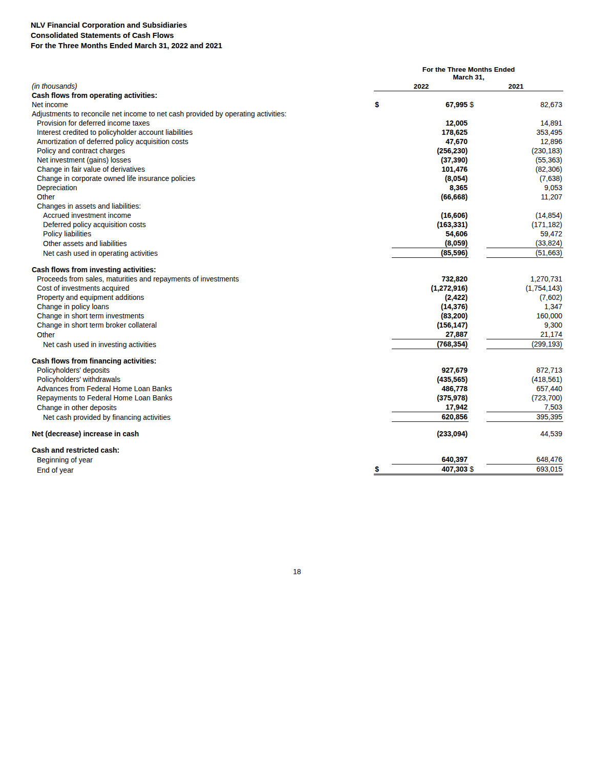NLV Financial Corporation and Subsidiaries
Consolidated Statements of Cash Flows
For the Three Months Ended March 31, 2022 and 2021
| | For the Three Months Ended March 31, |
| (in thousands) | 2022 | 2021 |
| Cash flows from operating activities: | | | | |
| Net income | $ | 67,995 | $ | 82,673 |
| Adjustments to reconcile net income to net cash provided by operating activities: | | | | |
| Provision for deferred income taxes | | 12,005 | | 14,891 |
| Interest credited to policyholder account liabilities | | 178,625 | | 353,495 |
| Amortization of deferred policy acquisition costs | | 47,670 | | 12,896 |
| Policy and contract charges | | (256,230) | | (230,183) |
| Net investment (gains) losses | | (37,390) | | (55,363) |
| Change in fair value of derivatives | | 101,476 | | (82,306) |
| Change in corporate owned life insurance policies | | (8,054) | | (7,638) |
| Depreciation | | 8,365 | | 9,053 |
| Other | | (66,668) | | 11,207 |
| Changes in assets and liabilities: | | | | |
| Accrued investment income | | (16,606) | | (14,854) |
| Deferred policy acquisition costs | | (163,331) | | (171,182) |
| Policy liabilities | | 54,606 | | 59,472 |
| Other assets and liabilities | | (8,059) | | (33,824) |
| Net cash used in operating activities | | (85,596) | | (51,663) |
| Cash flows from investing activities: | | | | |
| Proceeds from sales, maturities and repayments of investments | | 732,820 | | 1,270,731 |
| Cost of investments acquired | | (1,272,916) | | (1,754,143) |
| Property and equipment additions | | (2,422) | | (7,602) |
| Change in policy loans | | (14,376) | | 1,347 |
| Change in short term investments | | (83,200) | | 160,000 |
| Change in short term broker collateral | | (156,147) | | 9,300 |
| Other | | 27,887 | | 21,174 |
| Net cash used in investing activities | | (768,354) | | (299,193) |
| Cash flows from financing activities: | | | | |
| Policyholders' deposits | | 927,679 | | 872,713 |
| Policyholders' withdrawals | | (435,565) | | (418,561) |
| Advances from Federal Home Loan Banks | | 486,778 | | 657,440 |
| Repayments to Federal Home Loan Banks | | (375,978) | | (723,700) |
| Change in other deposits | | 17,942 | | 7,503 |
| Net cash provided by financing activities | | 620,856 | | 395,395 |
| Net (decrease) increase in cash | | (233,094) | | 44,539 |
| Cash and restricted cash: | | | | |
| Beginning of year | | 640,397 | | 648,476 |
| End of year | $ | 407,303 | $ | 693,015 |
18